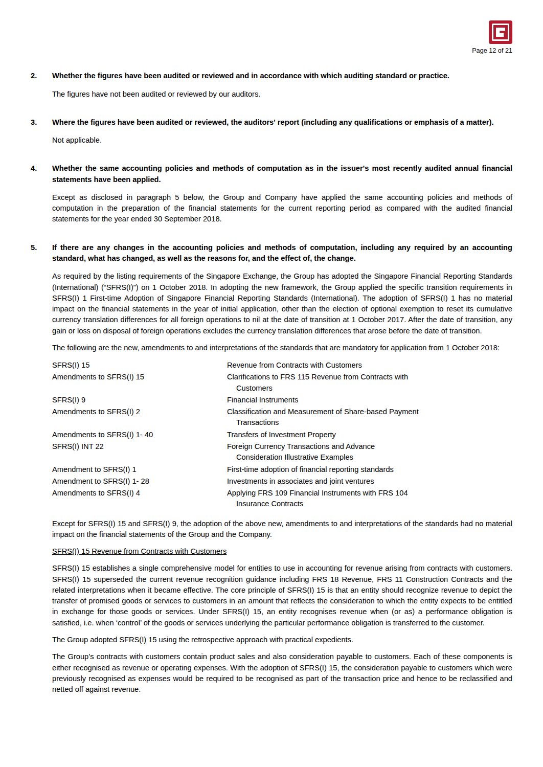Page 12 of 21
2.
Whether the figures have been audited or reviewed and in accordance with which auditing standard or practice.
The figures have not been audited or reviewed by our auditors.
3.
Where the figures have been audited or reviewed, the auditors' report (including any qualifications or emphasis of a matter).
Not applicable.
4.
Whether the same accounting policies and methods of computation as in the issuer's most recently audited annual financial statements have been applied.
Except as disclosed in paragraph 5 below, the Group and Company have applied the same accounting policies and methods of computation in the preparation of the financial statements for the current reporting period as compared with the audited financial statements for the year ended 30 September 2018.
5.
If there are any changes in the accounting policies and methods of computation, including any required by an accounting standard, what has changed, as well as the reasons for, and the effect of, the change.
As required by the listing requirements of the Singapore Exchange, the Group has adopted the Singapore Financial Reporting Standards (International) (“SFRS(I)”) on 1 October 2018. In adopting the new framework, the Group applied the specific transition requirements in SFRS(I) 1 First-time Adoption of Singapore Financial Reporting Standards (International). The adoption of SFRS(I) 1 has no material impact on the financial statements in the year of initial application, other than the election of optional exemption to reset its cumulative currency translation differences for all foreign operations to nil at the date of transition at 1 October 2017. After the date of transition, any gain or loss on disposal of foreign operations excludes the currency translation differences that arose before the date of transition.
The following are the new, amendments to and interpretations of the standards that are mandatory for application from 1 October 2018:
| SFRS(I) 15 | Revenue from Contracts with Customers |
| Amendments to SFRS(I) 15 | Clarifications to FRS 115 Revenue from Contracts with Customers |
| SFRS(I) 9 | Financial Instruments |
| Amendments to SFRS(I) 2 | Classification and Measurement of Share-based Payment Transactions |
| Amendments to SFRS(I) 1- 40 | Transfers of Investment Property |
| SFRS(I) INT 22 | Foreign Currency Transactions and Advance Consideration Illustrative Examples |
| Amendment to SFRS(I) 1 | First-time adoption of financial reporting standards |
| Amendment to SFRS(I) 1- 28 | Investments in associates and joint ventures |
| Amendments to SFRS(I) 4 | Applying FRS 109 Financial Instruments with FRS 104 Insurance Contracts |
Except for SFRS(I) 15 and SFRS(I) 9, the adoption of the above new, amendments to and interpretations of the standards had no material impact on the financial statements of the Group and the Company.
SFRS(I) 15 Revenue from Contracts with Customers
SFRS(I) 15 establishes a single comprehensive model for entities to use in accounting for revenue arising from contracts with customers. SFRS(I) 15 superseded the current revenue recognition guidance including FRS 18 Revenue, FRS 11 Construction Contracts and the related interpretations when it became effective. The core principle of SFRS(I) 15 is that an entity should recognize revenue to depict the transfer of promised goods or services to customers in an amount that reflects the consideration to which the entity expects to be entitled in exchange for those goods or services. Under SFRS(I) 15, an entity recognises revenue when (or as) a performance obligation is satisfied, i.e. when ‘control’ of the goods or services underlying the particular performance obligation is transferred to the customer.
The Group adopted SFRS(I) 15 using the retrospective approach with practical expedients.
The Group’s contracts with customers contain product sales and also consideration payable to customers. Each of these components is either recognised as revenue or operating expenses. With the adoption of SFRS(I) 15, the consideration payable to customers which were previously recognised as expenses would be required to be recognised as part of the transaction price and hence to be reclassified and netted off against revenue.